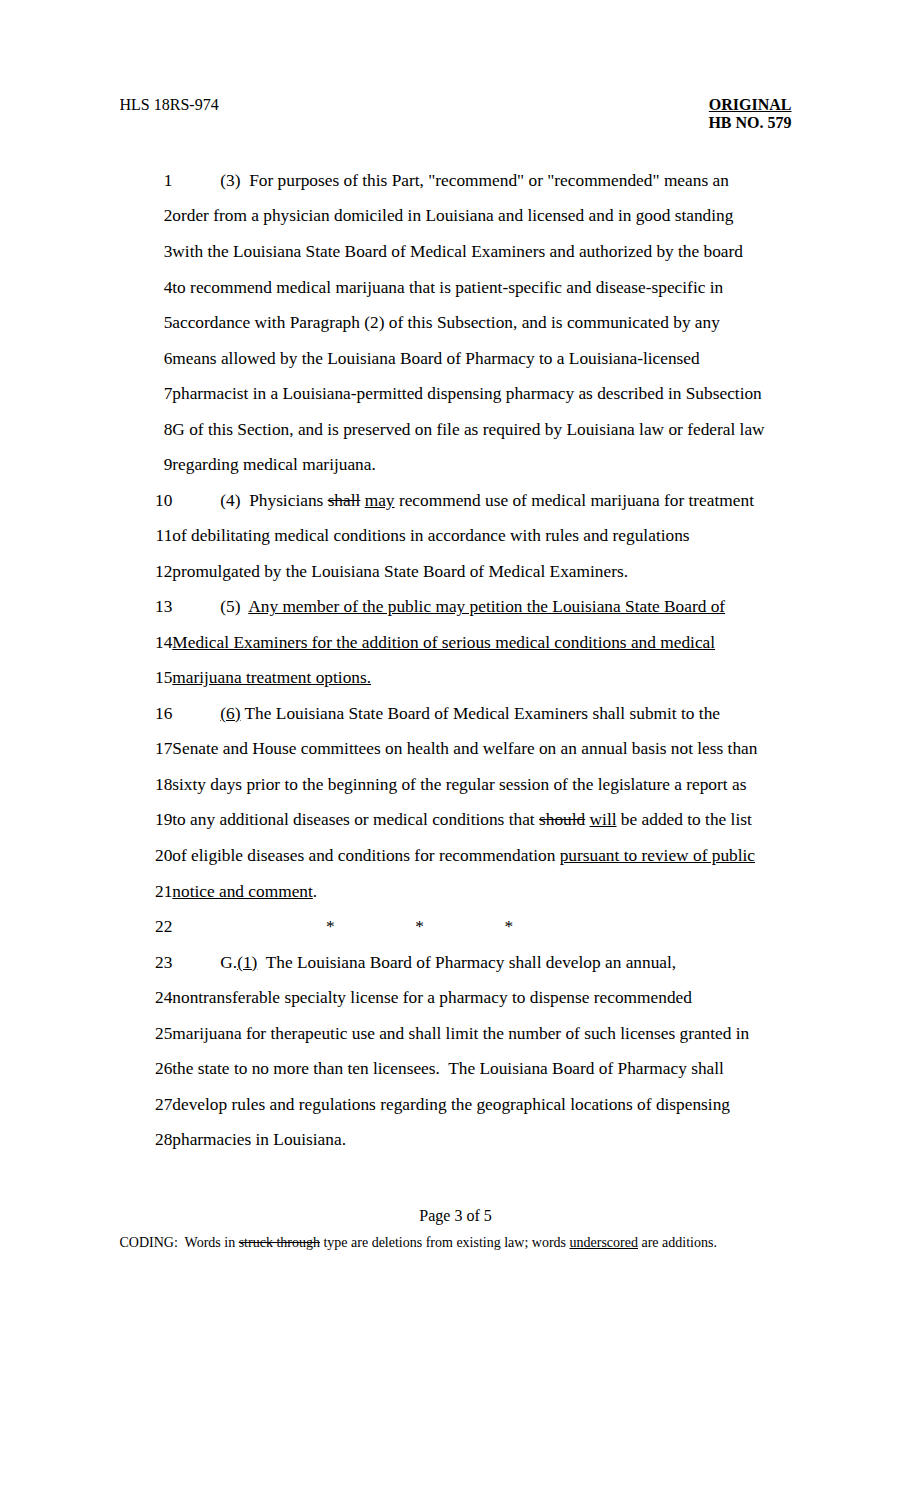HLS 18RS-974
ORIGINAL
HB NO. 579
| 1 | (3) For purposes of this Part, "recommend" or "recommended" means an |
| 2 | order from a physician domiciled in Louisiana and licensed and in good standing |
| 3 | with the Louisiana State Board of Medical Examiners and authorized by the board |
| 4 | to recommend medical marijuana that is patient-specific and disease-specific in |
| 5 | accordance with Paragraph (2) of this Subsection, and is communicated by any |
| 6 | means allowed by the Louisiana Board of Pharmacy to a Louisiana-licensed |
| 7 | pharmacist in a Louisiana-permitted dispensing pharmacy as described in Subsection |
| 8 | G of this Section, and is preserved on file as required by Louisiana law or federal law |
| 9 | regarding medical marijuana. |
| 10 | (4) Physicians shall may recommend use of medical marijuana for treatment |
| 11 | of debilitating medical conditions in accordance with rules and regulations |
| 12 | promulgated by the Louisiana State Board of Medical Examiners. |
| 13 | (5) Any member of the public may petition the Louisiana State Board of |
| 14 | Medical Examiners for the addition of serious medical conditions and medical |
| 15 | marijuana treatment options. |
| 16 | (6) The Louisiana State Board of Medical Examiners shall submit to the |
| 17 | Senate and House committees on health and welfare on an annual basis not less than |
| 18 | sixty days prior to the beginning of the regular session of the legislature a report as |
| 19 | to any additional diseases or medical conditions that should will be added to the list |
| 20 | of eligible diseases and conditions for recommendation pursuant to review of public |
| 21 | notice and comment . |
| 22 | * * * |
| 23 | G. (1) The Louisiana Board of Pharmacy shall develop an annual, |
| 24 | nontransferable specialty license for a pharmacy to dispense recommended |
| 25 | marijuana for therapeutic use and shall limit the number of such licenses granted in |
| 26 | the state to no more than ten licensees. The Louisiana Board of Pharmacy shall |
| 27 | develop rules and regulations regarding the geographical locations of dispensing |
| 28 | pharmacies in Louisiana. |
Page 3 of 5
CODING: Words in struck through type are deletions from existing law; words underscored are additions.